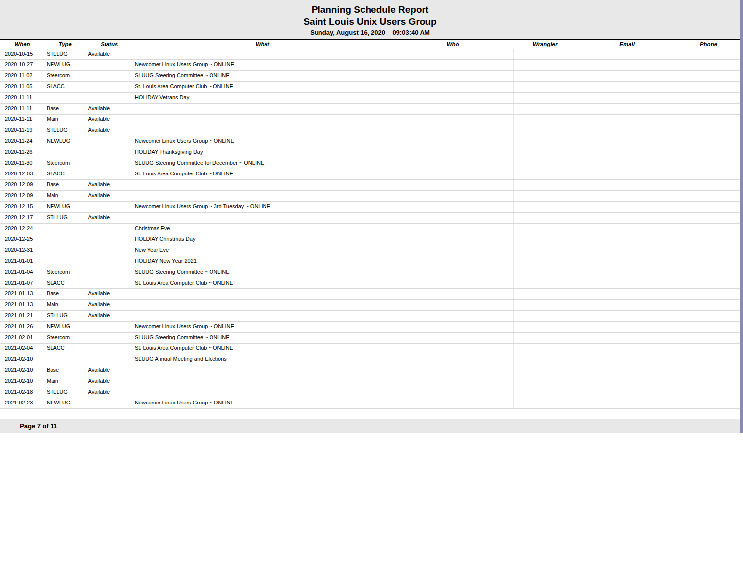Planning Schedule Report
Saint Louis Unix Users Group
Sunday, August 16, 2020 09:03:40 AM
| When | Type | Status | What | Who | Wrangler | Email | Phone |
| --- | --- | --- | --- | --- | --- | --- | --- |
| 2020-10-15 | STLLUG | Available | | | | | |
| 2020-10-27 | NEWLUG | | Newcomer Linux Users Group ~ ONLINE | | | | |
| 2020-11-02 | Steercom | | SLUUG Steering Committee ~ ONLINE | | | | |
| 2020-11-05 | SLACC | | St. Louis Area Computer Club ~ ONLINE | | | | |
| 2020-11-11 | | | HOLIDAY Vetrans Day | | | | |
| 2020-11-11 | Base | Available | | | | | |
| 2020-11-11 | Main | Available | | | | | |
| 2020-11-19 | STLLUG | Available | | | | | |
| 2020-11-24 | NEWLUG | | Newcomer Linux Users Group ~ ONLINE | | | | |
| 2020-11-26 | | | HOLIDAY Thanksgiving Day | | | | |
| 2020-11-30 | Steercom | | SLUUG Steering Committee for December ~ ONLINE | | | | |
| 2020-12-03 | SLACC | | St. Louis Area Computer Club ~ ONLINE | | | | |
| 2020-12-09 | Base | Available | | | | | |
| 2020-12-09 | Main | Available | | | | | |
| 2020-12-15 | NEWLUG | | Newcomer Linux Users Group ~ 3rd Tuesday ~ ONLINE | | | | |
| 2020-12-17 | STLLUG | Available | | | | | |
| 2020-12-24 | | | Christmas Eve | | | | |
| 2020-12-25 | | | HOLDIAY Christmas Day | | | | |
| 2020-12-31 | | | New Year Eve | | | | |
| 2021-01-01 | | | HOLIDAY New Year 2021 | | | | |
| 2021-01-04 | Steercom | | SLUUG Steering Committee ~ ONLINE | | | | |
| 2021-01-07 | SLACC | | St. Louis Area Computer Club ~ ONLINE | | | | |
| 2021-01-13 | Base | Available | | | | | |
| 2021-01-13 | Main | Available | | | | | |
| 2021-01-21 | STLLUG | Available | | | | | |
| 2021-01-26 | NEWLUG | | Newcomer Linux Users Group ~ ONLINE | | | | |
| 2021-02-01 | Steercom | | SLUUG Steering Committee ~ ONLINE | | | | |
| 2021-02-04 | SLACC | | St. Louis Area Computer Club ~ ONLINE | | | | |
| 2021-02-10 | | | SLUUG Annual Meeting and Elections | | | | |
| 2021-02-10 | Base | Available | | | | | |
| 2021-02-10 | Main | Available | | | | | |
| 2021-02-18 | STLLUG | Available | | | | | |
| 2021-02-23 | NEWLUG | | Newcomer Linux Users Group ~ ONLINE | | | | |
Page 7 of 11